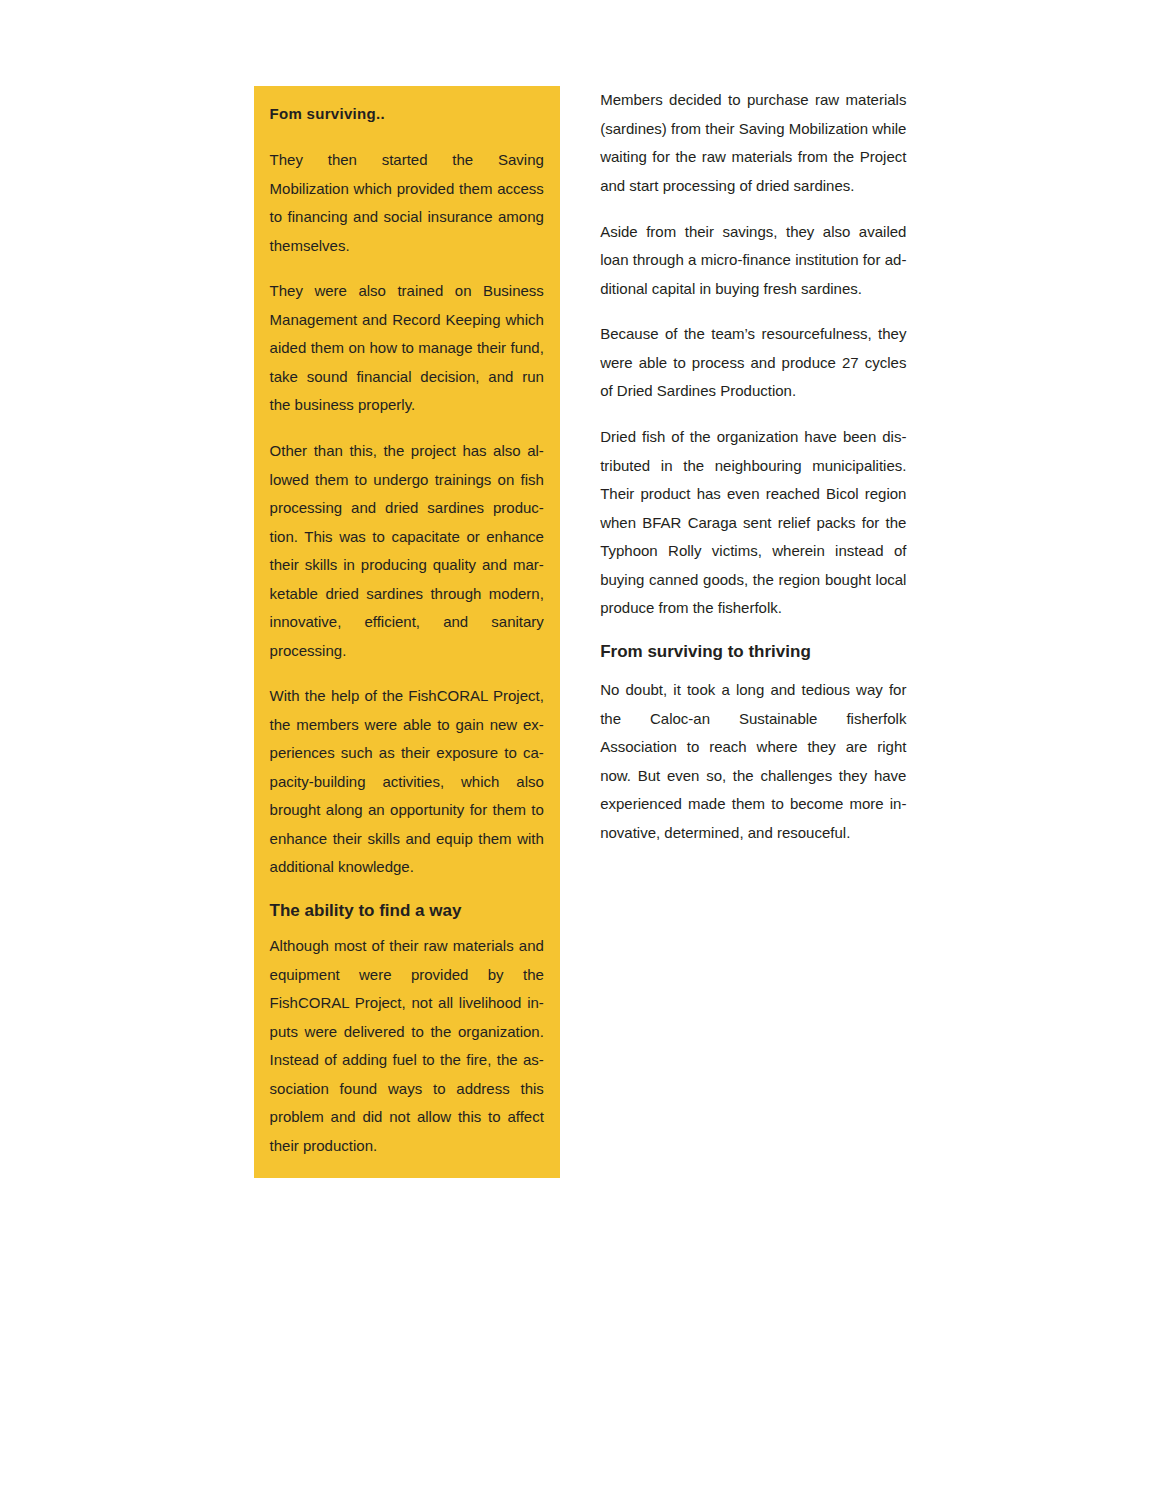Fom surviving..
They then started the Saving Mobilization which provided them access to financing and social insurance among themselves.
They were also trained on Business Management and Record Keeping which aided them on how to manage their fund, take sound financial decision, and run the business properly.
Other than this, the project has also allowed them to undergo trainings on fish processing and dried sardines production. This was to capacitate or enhance their skills in producing quality and marketable dried sardines through modern, innovative, efficient, and sanitary processing.
With the help of the FishCORAL Project, the members were able to gain new experiences such as their exposure to capacity-building activities, which also brought along an opportunity for them to enhance their skills and equip them with additional knowledge.
The ability to find a way
Although most of their raw materials and equipment were provided by the FishCORAL Project, not all livelihood inputs were delivered to the organization. Instead of adding fuel to the fire, the association found ways to address this problem and did not allow this to affect their production.
Members decided to purchase raw materials (sardines) from their Saving Mobilization while waiting for the raw materials from the Project and start processing of dried sardines.
Aside from their savings, they also availed loan through a micro-finance institution for additional capital in buying fresh sardines.
Because of the team’s resourcefulness, they were able to process and produce 27 cycles of Dried Sardines Production.
Dried fish of the organization have been distributed in the neighbouring municipalities. Their product has even reached Bicol region when BFAR Caraga sent relief packs for the Typhoon Rolly victims, wherein instead of buying canned goods, the region bought local produce from the fisherfolk.
From surviving to thriving
No doubt, it took a long and tedious way for the Caloc-an Sustainable fisherfolk Association to reach where they are right now. But even so, the challenges they have experienced made them to become more innovative, determined, and resouceful.